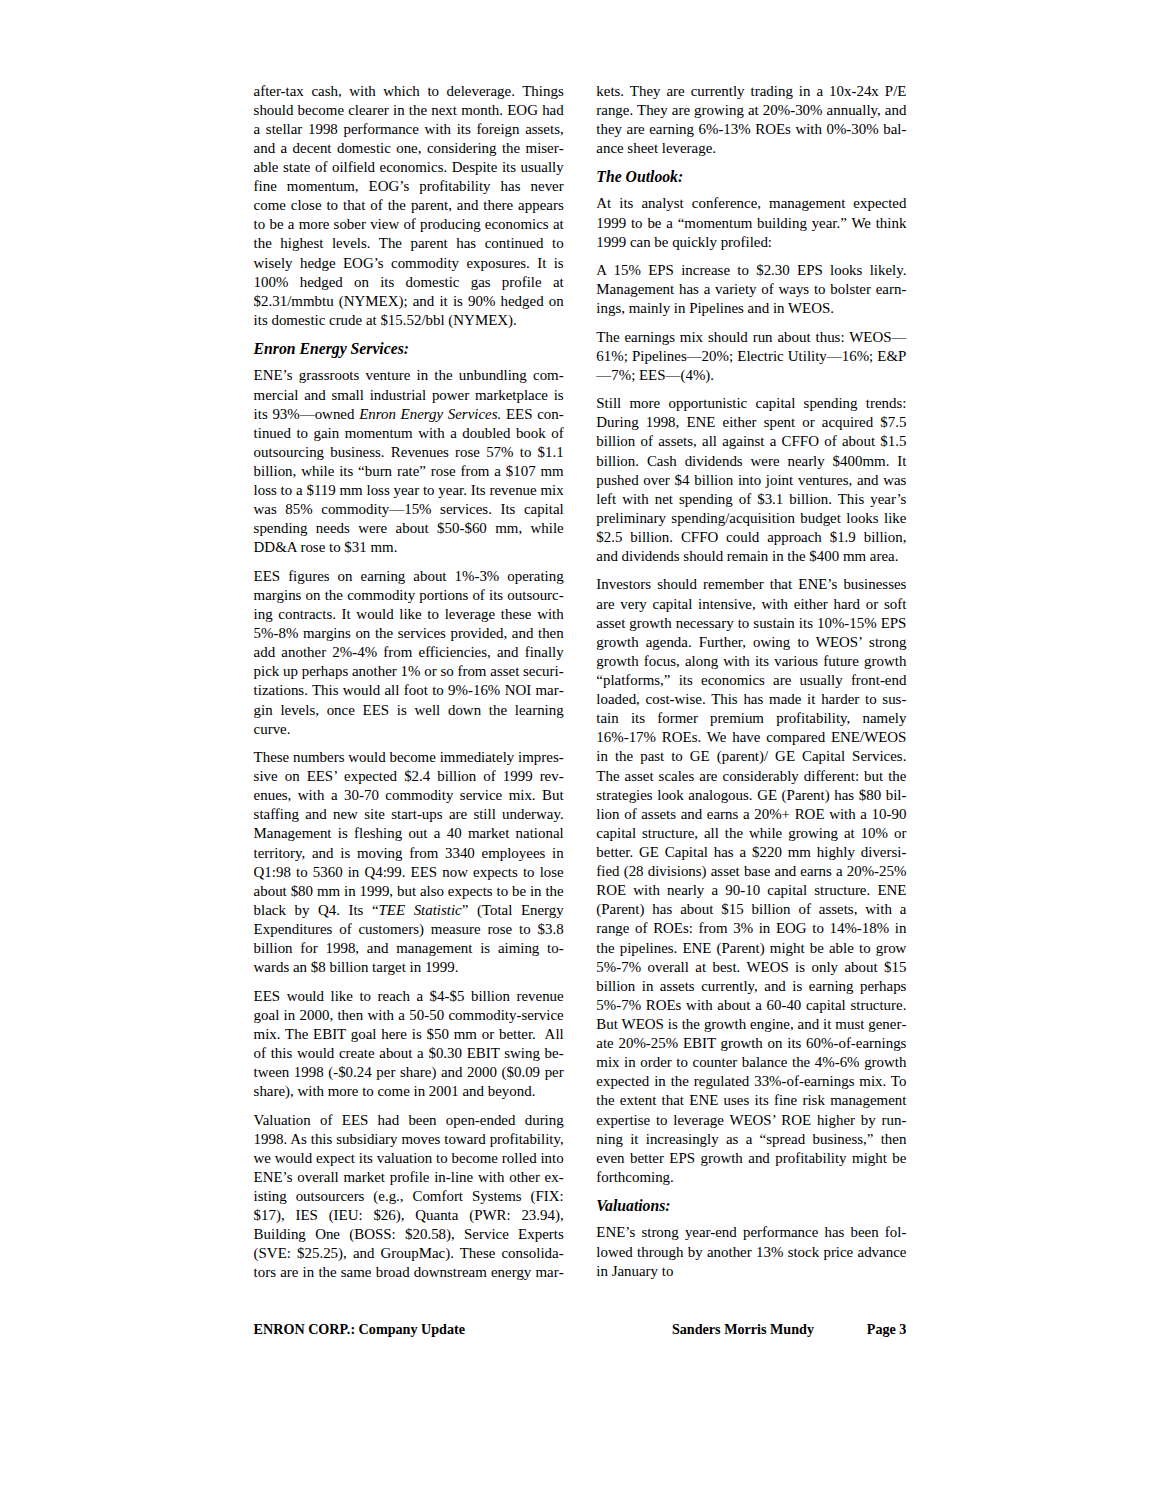after-tax cash, with which to deleverage. Things should become clearer in the next month. EOG had a stellar 1998 performance with its foreign assets, and a decent domestic one, considering the miserable state of oilfield economics. Despite its usually fine momentum, EOG’s profitability has never come close to that of the parent, and there appears to be a more sober view of producing economics at the highest levels. The parent has continued to wisely hedge EOG’s commodity exposures. It is 100% hedged on its domestic gas profile at $2.31/mmbtu (NYMEX); and it is 90% hedged on its domestic crude at $15.52/bbl (NYMEX).
Enron Energy Services:
ENE’s grassroots venture in the unbundling commercial and small industrial power marketplace is its 93%—owned Enron Energy Services. EES continued to gain momentum with a doubled book of outsourcing business. Revenues rose 57% to $1.1 billion, while its “burn rate” rose from a $107 mm loss to a $119 mm loss year to year. Its revenue mix was 85% commodity—15% services. Its capital spending needs were about $50-$60 mm, while DD&A rose to $31 mm.
EES figures on earning about 1%-3% operating margins on the commodity portions of its outsourcing contracts. It would like to leverage these with 5%-8% margins on the services provided, and then add another 2%-4% from efficiencies, and finally pick up perhaps another 1% or so from asset securitizations. This would all foot to 9%-16% NOI margin levels, once EES is well down the learning curve.
These numbers would become immediately impressive on EES’ expected $2.4 billion of 1999 revenues, with a 30-70 commodity service mix. But staffing and new site start-ups are still underway. Management is fleshing out a 40 market national territory, and is moving from 3340 employees in Q1:98 to 5360 in Q4:99. EES now expects to lose about $80 mm in 1999, but also expects to be in the black by Q4. Its “TEE Statistic” (Total Energy Expenditures of customers) measure rose to $3.8 billion for 1998, and management is aiming towards an $8 billion target in 1999.
EES would like to reach a $4-$5 billion revenue goal in 2000, then with a 50-50 commodity-service mix. The EBIT goal here is $50 mm or better. All of this would create about a $0.30 EBIT swing between 1998 (-$0.24 per share) and 2000 ($0.09 per share), with more to come in 2001 and beyond.
Valuation of EES had been open-ended during 1998. As this subsidiary moves toward profitability, we would expect its valuation to become rolled into ENE’s overall market profile in-line with other existing outsourcers (e.g., Comfort Systems (FIX: $17), IES (IEU: $26), Quanta (PWR: 23.94), Building One (BOSS: $20.58), Service Experts (SVE: $25.25), and GroupMac). These consolidators are in the same broad downstream energy markets. They are currently trading in a 10x-24x P/E range. They are growing at 20%-30% annually, and they are earning 6%-13% ROEs with 0%-30% balance sheet leverage.
The Outlook:
At its analyst conference, management expected 1999 to be a “momentum building year.” We think 1999 can be quickly profiled:
A 15% EPS increase to $2.30 EPS looks likely. Management has a variety of ways to bolster earnings, mainly in Pipelines and in WEOS.
The earnings mix should run about thus: WEOS—61%; Pipelines—20%; Electric Utility—16%; E&P—7%; EES—(4%).
Still more opportunistic capital spending trends: During 1998, ENE either spent or acquired $7.5 billion of assets, all against a CFFO of about $1.5 billion. Cash dividends were nearly $400mm. It pushed over $4 billion into joint ventures, and was left with net spending of $3.1 billion. This year’s preliminary spending/acquisition budget looks like $2.5 billion. CFFO could approach $1.9 billion, and dividends should remain in the $400 mm area.
Investors should remember that ENE’s businesses are very capital intensive, with either hard or soft asset growth necessary to sustain its 10%-15% EPS growth agenda. Further, owing to WEOS’ strong growth focus, along with its various future growth “platforms,” its economics are usually front-end loaded, cost-wise. This has made it harder to sustain its former premium profitability, namely 16%-17% ROEs. We have compared ENE/WEOS in the past to GE (parent)/ GE Capital Services. The asset scales are considerably different: but the strategies look analogous. GE (Parent) has $80 billion of assets and earns a 20%+ ROE with a 10-90 capital structure, all the while growing at 10% or better. GE Capital has a $220 mm highly diversified (28 divisions) asset base and earns a 20%-25% ROE with nearly a 90-10 capital structure. ENE (Parent) has about $15 billion of assets, with a range of ROEs: from 3% in EOG to 14%-18% in the pipelines. ENE (Parent) might be able to grow 5%-7% overall at best. WEOS is only about $15 billion in assets currently, and is earning perhaps 5%-7% ROEs with about a 60-40 capital structure. But WEOS is the growth engine, and it must generate 20%-25% EBIT growth on its 60%-of-earnings mix in order to counter balance the 4%-6% growth expected in the regulated 33%-of-earnings mix. To the extent that ENE uses its fine risk management expertise to leverage WEOS’ ROE higher by running it increasingly as a “spread business,” then even better EPS growth and profitability might be forthcoming.
Valuations:
ENE’s strong year-end performance has been followed through by another 13% stock price advance in January to
ENRON CORP.: Company Update
Sanders Morris Mundy Page 3